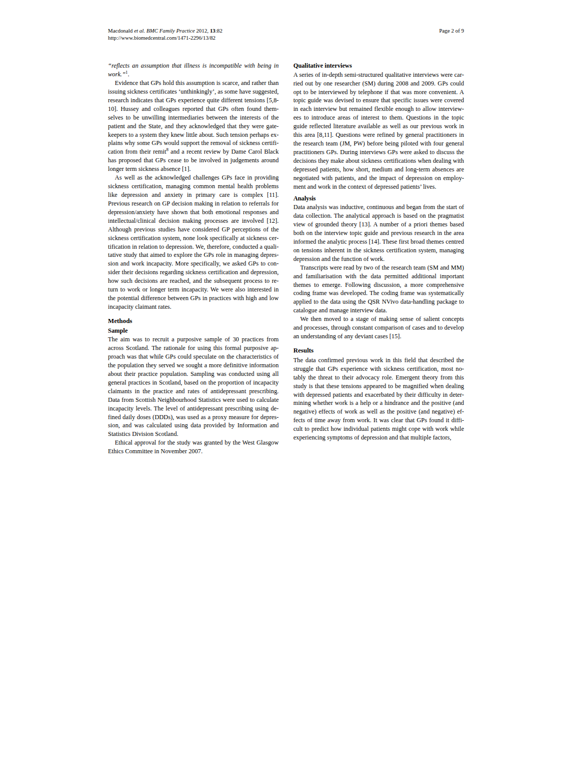Macdonald et al. BMC Family Practice 2012, 13:82
http://www.biomedcentral.com/1471-2296/13/82
Page 2 of 9
“reflects an assumption that illness is incompatible with being in work.”1.
Evidence that GPs hold this assumption is scarce, and rather than issuing sickness certificates ‘unthinkingly’, as some have suggested, research indicates that GPs experience quite different tensions [5,8-10]. Hussey and colleagues reported that GPs often found themselves to be unwilling intermediaries between the interests of the patient and the State, and they acknowledged that they were gatekeepers to a system they knew little about. Such tension perhaps explains why some GPs would support the removal of sickness certification from their remit8 and a recent review by Dame Carol Black has proposed that GPs cease to be involved in judgements around longer term sickness absence [1].
As well as the acknowledged challenges GPs face in providing sickness certification, managing common mental health problems like depression and anxiety in primary care is complex [11]. Previous research on GP decision making in relation to referrals for depression/anxiety have shown that both emotional responses and intellectual/clinical decision making processes are involved [12]. Although previous studies have considered GP perceptions of the sickness certification system, none look specifically at sickness certification in relation to depression. We, therefore, conducted a qualitative study that aimed to explore the GPs role in managing depression and work incapacity. More specifically, we asked GPs to consider their decisions regarding sickness certification and depression, how such decisions are reached, and the subsequent process to return to work or longer term incapacity. We were also interested in the potential difference between GPs in practices with high and low incapacity claimant rates.
Methods
Sample
The aim was to recruit a purposive sample of 30 practices from across Scotland. The rationale for using this formal purposive approach was that while GPs could speculate on the characteristics of the population they served we sought a more definitive information about their practice population. Sampling was conducted using all general practices in Scotland, based on the proportion of incapacity claimants in the practice and rates of antidepressant prescribing. Data from Scottish Neighbourhood Statistics were used to calculate incapacity levels. The level of antidepressant prescribing using defined daily doses (DDDs), was used as a proxy measure for depression, and was calculated using data provided by Information and Statistics Division Scotland.
Ethical approval for the study was granted by the West Glasgow Ethics Committee in November 2007.
Qualitative interviews
A series of in-depth semi-structured qualitative interviews were carried out by one researcher (SM) during 2008 and 2009. GPs could opt to be interviewed by telephone if that was more convenient. A topic guide was devised to ensure that specific issues were covered in each interview but remained flexible enough to allow interviewees to introduce areas of interest to them. Questions in the topic guide reflected literature available as well as our previous work in this area [8,11]. Questions were refined by general practitioners in the research team (JM, PW) before being piloted with four general practitioners GPs. During interviews GPs were asked to discuss the decisions they make about sickness certifications when dealing with depressed patients, how short, medium and long-term absences are negotiated with patients, and the impact of depression on employment and work in the context of depressed patients’ lives.
Analysis
Data analysis was inductive, continuous and began from the start of data collection. The analytical approach is based on the pragmatist view of grounded theory [13]. A number of a priori themes based both on the interview topic guide and previous research in the area informed the analytic process [14]. These first broad themes centred on tensions inherent in the sickness certification system, managing depression and the function of work.
Transcripts were read by two of the research team (SM and MM) and familiarisation with the data permitted additional important themes to emerge. Following discussion, a more comprehensive coding frame was developed. The coding frame was systematically applied to the data using the QSR NVivo data-handling package to catalogue and manage interview data.
We then moved to a stage of making sense of salient concepts and processes, through constant comparison of cases and to develop an understanding of any deviant cases [15].
Results
The data confirmed previous work in this field that described the struggle that GPs experience with sickness certification, most notably the threat to their advocacy role. Emergent theory from this study is that these tensions appeared to be magnified when dealing with depressed patients and exacerbated by their difficulty in determining whether work is a help or a hindrance and the positive (and negative) effects of work as well as the positive (and negative) effects of time away from work. It was clear that GPs found it difficult to predict how individual patients might cope with work while experiencing symptoms of depression and that multiple factors,